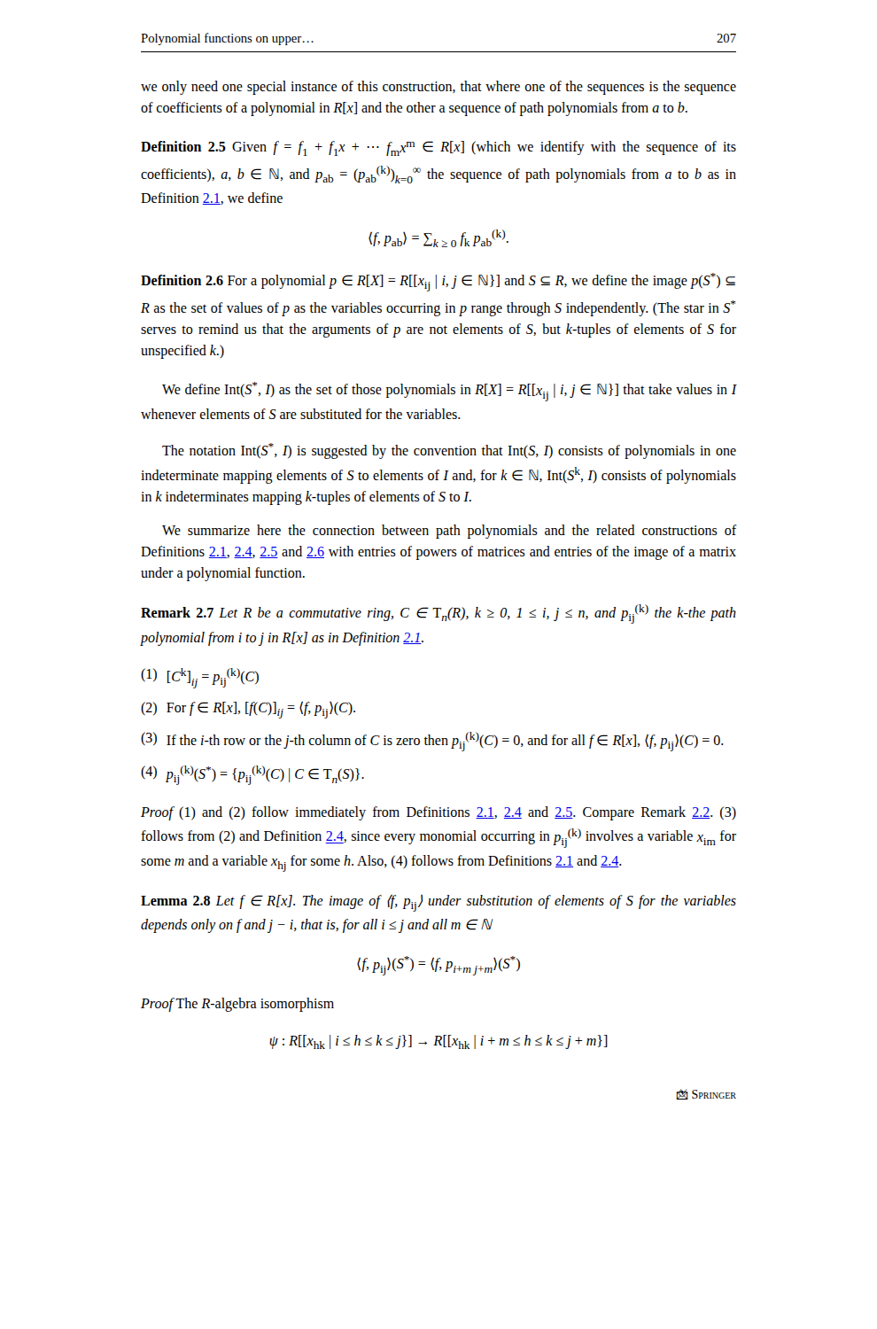Polynomial functions on upper… 207
we only need one special instance of this construction, that where one of the sequences is the sequence of coefficients of a polynomial in R[x] and the other a sequence of path polynomials from a to b.
Definition 2.5 Given f = f1 + f1x + ⋯ fmxm ∈ R[x] (which we identify with the sequence of its coefficients), a, b ∈ ℕ, and pab = (pab(k))k=0∞ the sequence of path polynomials from a to b as in Definition 2.1, we define
⟨f, pab⟩ = ∑k ≥ 0 fk pab(k).
Definition 2.6 For a polynomial p ∈ R[X] = R[[xij | i, j ∈ ℕ}] and S ⊆ R, we define the image p(S*) ⊆ R as the set of values of p as the variables occurring in p range through S independently. (The star in S* serves to remind us that the arguments of p are not elements of S, but k-tuples of elements of S for unspecified k.)
We define Int(S*, I) as the set of those polynomials in R[X] = R[[xij | i, j ∈ ℕ}] that take values in I whenever elements of S are substituted for the variables.
The notation Int(S*, I) is suggested by the convention that Int(S, I) consists of polynomials in one indeterminate mapping elements of S to elements of I and, for k ∈ ℕ, Int(Sk, I) consists of polynomials in k indeterminates mapping k-tuples of elements of S to I.
We summarize here the connection between path polynomials and the related constructions of Definitions 2.1, 2.4, 2.5 and 2.6 with entries of powers of matrices and entries of the image of a matrix under a polynomial function.
Remark 2.7 Let R be a commutative ring, C ∈ Tn(R), k ≥ 0, 1 ≤ i, j ≤ n, and pij(k) the k-the path polynomial from i to j in R[x] as in Definition 2.1.
(1) [Ck]ij = pij(k)(C)
(2) For f ∈ R[x], [f(C)]ij = ⟨f, pij⟩(C).
(3) If the i-th row or the j-th column of C is zero then pij(k)(C) = 0, and for all f ∈ R[x], ⟨f, pij⟩(C) = 0.
(4) pij(k)(S*) = {pij(k)(C) | C ∈ Tn(S)}.
Proof (1) and (2) follow immediately from Definitions 2.1, 2.4 and 2.5. Compare Remark 2.2. (3) follows from (2) and Definition 2.4, since every monomial occurring in pij(k) involves a variable xim for some m and a variable xhj for some h. Also, (4) follows from Definitions 2.1 and 2.4.
Lemma 2.8 Let f ∈ R[x]. The image of ⟨f, pij⟩ under substitution of elements of S for the variables depends only on f and j − i, that is, for all i ≤ j and all m ∈ ℕ
⟨f, pij⟩(S*) = ⟨f, pi+m j+m⟩(S*)
Proof The R-algebra isomorphism
ψ : R[[xhk | i ≤ h ≤ k ≤ j}] → R[[xhk | i + m ≤ h ≤ k ≤ j + m}]
🖄 Springer